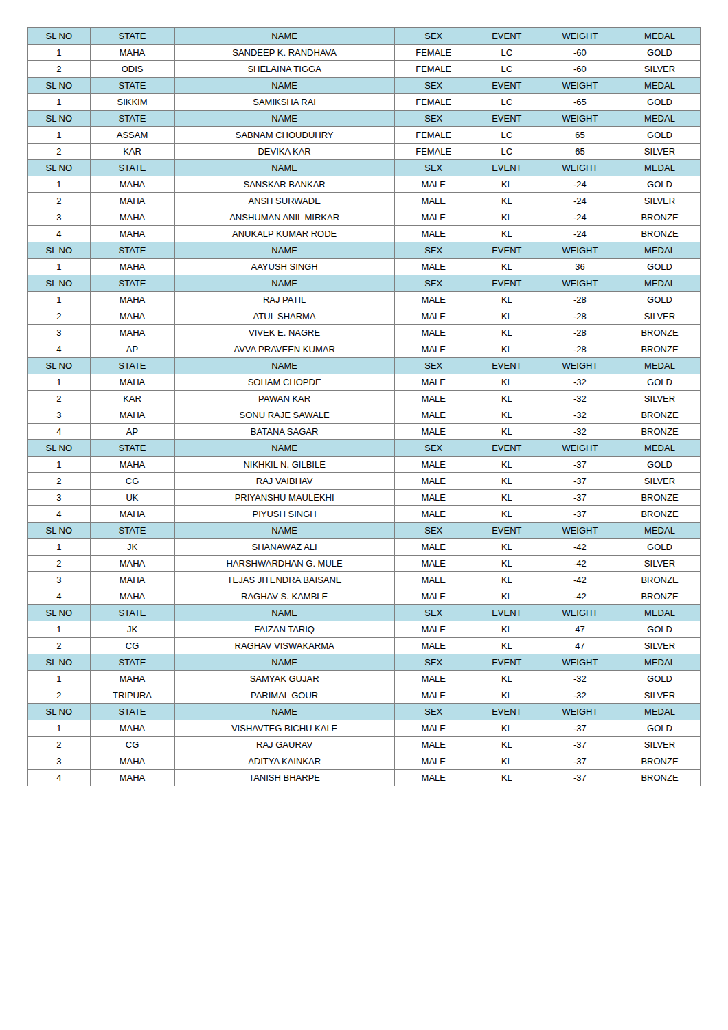| SL NO | STATE | NAME | SEX | EVENT | WEIGHT | MEDAL |
| 1 | MAHA | SANDEEP K. RANDHAVA | FEMALE | LC | -60 | GOLD |
| 2 | ODIS | SHELAINA TIGGA | FEMALE | LC | -60 | SILVER |
| SL NO | STATE | NAME | SEX | EVENT | WEIGHT | MEDAL |
| 1 | SIKKIM | SAMIKSHA RAI | FEMALE | LC | -65 | GOLD |
| SL NO | STATE | NAME | SEX | EVENT | WEIGHT | MEDAL |
| 1 | ASSAM | SABNAM CHOUDUHRY | FEMALE | LC | 65 | GOLD |
| 2 | KAR | DEVIKA KAR | FEMALE | LC | 65 | SILVER |
| SL NO | STATE | NAME | SEX | EVENT | WEIGHT | MEDAL |
| 1 | MAHA | SANSKAR BANKAR | MALE | KL | -24 | GOLD |
| 2 | MAHA | ANSH SURWADE | MALE | KL | -24 | SILVER |
| 3 | MAHA | ANSHUMAN ANIL MIRKAR | MALE | KL | -24 | BRONZE |
| 4 | MAHA | ANUKALP KUMAR RODE | MALE | KL | -24 | BRONZE |
| SL NO | STATE | NAME | SEX | EVENT | WEIGHT | MEDAL |
| 1 | MAHA | AAYUSH SINGH | MALE | KL | 36 | GOLD |
| SL NO | STATE | NAME | SEX | EVENT | WEIGHT | MEDAL |
| 1 | MAHA | RAJ PATIL | MALE | KL | -28 | GOLD |
| 2 | MAHA | ATUL SHARMA | MALE | KL | -28 | SILVER |
| 3 | MAHA | VIVEK E. NAGRE | MALE | KL | -28 | BRONZE |
| 4 | AP | AVVA PRAVEEN KUMAR | MALE | KL | -28 | BRONZE |
| SL NO | STATE | NAME | SEX | EVENT | WEIGHT | MEDAL |
| 1 | MAHA | SOHAM CHOPDE | MALE | KL | -32 | GOLD |
| 2 | KAR | PAWAN KAR | MALE | KL | -32 | SILVER |
| 3 | MAHA | SONU RAJE SAWALE | MALE | KL | -32 | BRONZE |
| 4 | AP | BATANA SAGAR | MALE | KL | -32 | BRONZE |
| SL NO | STATE | NAME | SEX | EVENT | WEIGHT | MEDAL |
| 1 | MAHA | NIKHKIL N. GILBILE | MALE | KL | -37 | GOLD |
| 2 | CG | RAJ VAIBHAV | MALE | KL | -37 | SILVER |
| 3 | UK | PRIYANSHU MAULEKHI | MALE | KL | -37 | BRONZE |
| 4 | MAHA | PIYUSH SINGH | MALE | KL | -37 | BRONZE |
| SL NO | STATE | NAME | SEX | EVENT | WEIGHT | MEDAL |
| 1 | JK | SHANAWAZ ALI | MALE | KL | -42 | GOLD |
| 2 | MAHA | HARSHWARDHAN G. MULE | MALE | KL | -42 | SILVER |
| 3 | MAHA | TEJAS JITENDRA BAISANE | MALE | KL | -42 | BRONZE |
| 4 | MAHA | RAGHAV S. KAMBLE | MALE | KL | -42 | BRONZE |
| SL NO | STATE | NAME | SEX | EVENT | WEIGHT | MEDAL |
| 1 | JK | FAIZAN TARIQ | MALE | KL | 47 | GOLD |
| 2 | CG | RAGHAV VISWAKARMA | MALE | KL | 47 | SILVER |
| SL NO | STATE | NAME | SEX | EVENT | WEIGHT | MEDAL |
| 1 | MAHA | SAMYAK GUJAR | MALE | KL | -32 | GOLD |
| 2 | TRIPURA | PARIMAL GOUR | MALE | KL | -32 | SILVER |
| SL NO | STATE | NAME | SEX | EVENT | WEIGHT | MEDAL |
| 1 | MAHA | VISHAVTEG BICHU KALE | MALE | KL | -37 | GOLD |
| 2 | CG | RAJ GAURAV | MALE | KL | -37 | SILVER |
| 3 | MAHA | ADITYA KAINKAR | MALE | KL | -37 | BRONZE |
| 4 | MAHA | TANISH BHARPE | MALE | KL | -37 | BRONZE |